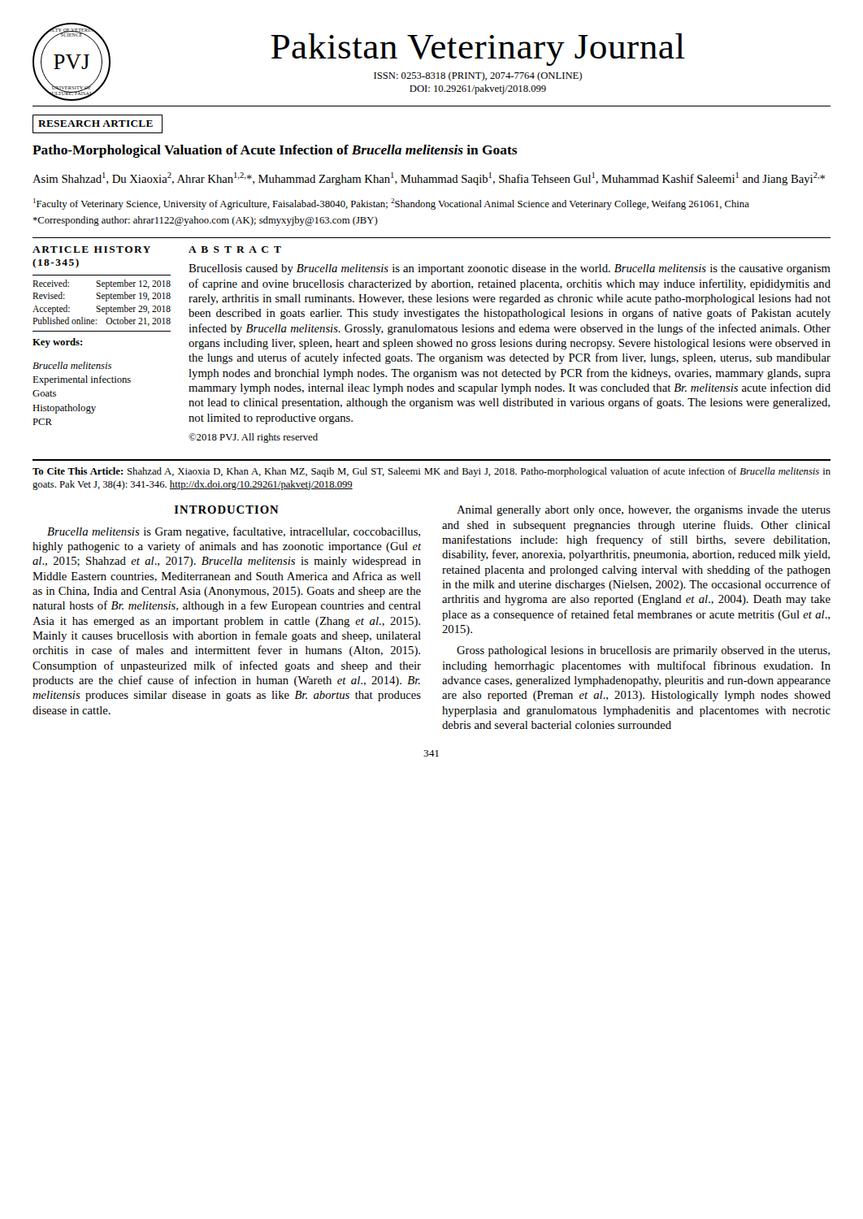Faculty of Veterinary Science
PVJ
University of Agriculture, Faisalabad
Pakistan Veterinary Journal
ISSN: 0253-8318 (PRINT), 2074-7764 (ONLINE)
DOI: 10.29261/pakvetj/2018.099
RESEARCH ARTICLE
Patho-Morphological Valuation of Acute Infection of Brucella melitensis in Goats
Asim Shahzad1, Du Xiaoxia2, Ahrar Khan1,2,*, Muhammad Zargham Khan1, Muhammad Saqib1, Shafia Tehseen Gul1, Muhammad Kashif Saleemi1 and Jiang Bayi2,*
1Faculty of Veterinary Science, University of Agriculture, Faisalabad-38040, Pakistan; 2Shandong Vocational Animal Science and Veterinary College, Weifang 261061, China
*Corresponding author: ahrar1122@yahoo.com (AK); sdmyxyjby@163.com (JBY)
Article History (18-345)
Received: September 12, 2018
Revised: September 19, 2018
Accepted: September 29, 2018
Published online: October 21, 2018
Key words:
Brucella melitensis
Experimental infections
Goats
Histopathology
PCR
A B S T R A C T
Brucellosis caused by Brucella melitensis is an important zoonotic disease in the world. Brucella melitensis is the causative organism of caprine and ovine brucellosis characterized by abortion, retained placenta, orchitis which may induce infertility, epididymitis and rarely, arthritis in small ruminants. However, these lesions were regarded as chronic while acute patho-morphological lesions had not been described in goats earlier. This study investigates the histopathological lesions in organs of native goats of Pakistan acutely infected by Brucella melitensis. Grossly, granulomatous lesions and edema were observed in the lungs of the infected animals. Other organs including liver, spleen, heart and spleen showed no gross lesions during necropsy. Severe histological lesions were observed in the lungs and uterus of acutely infected goats. The organism was detected by PCR from liver, lungs, spleen, uterus, sub mandibular lymph nodes and bronchial lymph nodes. The organism was not detected by PCR from the kidneys, ovaries, mammary glands, supra mammary lymph nodes, internal ileac lymph nodes and scapular lymph nodes. It was concluded that Br. melitensis acute infection did not lead to clinical presentation, although the organism was well distributed in various organs of goats. The lesions were generalized, not limited to reproductive organs.
©2018 PVJ. All rights reserved
To Cite This Article: Shahzad A, Xiaoxia D, Khan A, Khan MZ, Saqib M, Gul ST, Saleemi MK and Bayi J, 2018. Patho-morphological valuation of acute infection of Brucella melitensis in goats. Pak Vet J, 38(4): 341-346. http://dx.doi.org/10.29261/pakvetj/2018.099
Introduction
Brucella melitensis is Gram negative, facultative, intracellular, coccobacillus, highly pathogenic to a variety of animals and has zoonotic importance (Gul et al., 2015; Shahzad et al., 2017). Brucella melitensis is mainly widespread in Middle Eastern countries, Mediterranean and South America and Africa as well as in China, India and Central Asia (Anonymous, 2015). Goats and sheep are the natural hosts of Br. melitensis, although in a few European countries and central Asia it has emerged as an important problem in cattle (Zhang et al., 2015). Mainly it causes brucellosis with abortion in female goats and sheep, unilateral orchitis in case of males and intermittent fever in humans (Alton, 2015). Consumption of unpasteurized milk of infected goats and sheep and their products are the chief cause of infection in human (Wareth et al., 2014). Br. melitensis produces similar disease in goats as like Br. abortus that produces disease in cattle.
Animal generally abort only once, however, the organisms invade the uterus and shed in subsequent pregnancies through uterine fluids. Other clinical manifestations include: high frequency of still births, severe debilitation, disability, fever, anorexia, polyarthritis, pneumonia, abortion, reduced milk yield, retained placenta and prolonged calving interval with shedding of the pathogen in the milk and uterine discharges (Nielsen, 2002). The occasional occurrence of arthritis and hygroma are also reported (England et al., 2004). Death may take place as a consequence of retained fetal membranes or acute metritis (Gul et al., 2015).
Gross pathological lesions in brucellosis are primarily observed in the uterus, including hemorrhagic placentomes with multifocal fibrinous exudation. In advance cases, generalized lymphadenopathy, pleuritis and run-down appearance are also reported (Preman et al., 2013). Histologically lymph nodes showed hyperplasia and granulomatous lymphadenitis and placentomes with necrotic debris and several bacterial colonies surrounded
341